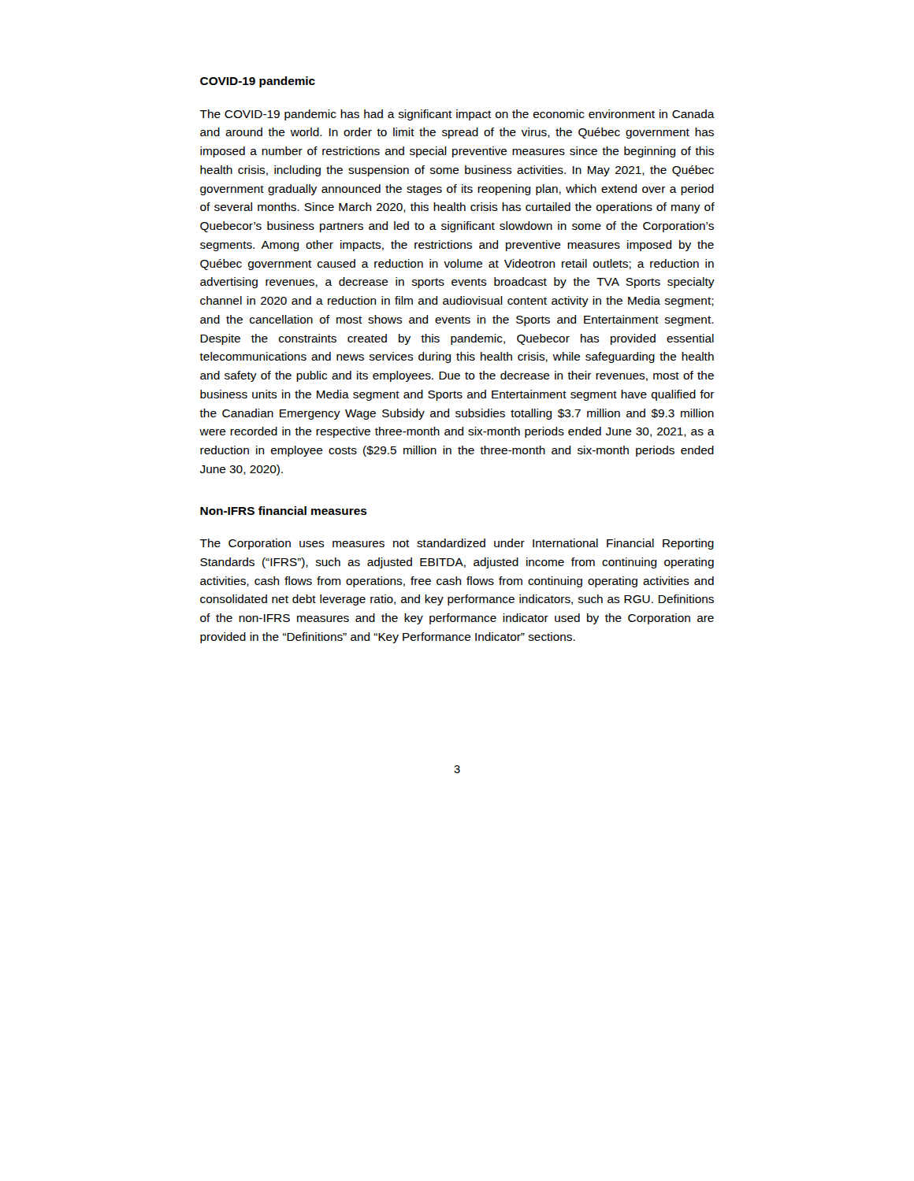COVID-19 pandemic
The COVID-19 pandemic has had a significant impact on the economic environment in Canada and around the world. In order to limit the spread of the virus, the Québec government has imposed a number of restrictions and special preventive measures since the beginning of this health crisis, including the suspension of some business activities. In May 2021, the Québec government gradually announced the stages of its reopening plan, which extend over a period of several months. Since March 2020, this health crisis has curtailed the operations of many of Quebecor’s business partners and led to a significant slowdown in some of the Corporation’s segments. Among other impacts, the restrictions and preventive measures imposed by the Québec government caused a reduction in volume at Videotron retail outlets; a reduction in advertising revenues, a decrease in sports events broadcast by the TVA Sports specialty channel in 2020 and a reduction in film and audiovisual content activity in the Media segment; and the cancellation of most shows and events in the Sports and Entertainment segment. Despite the constraints created by this pandemic, Quebecor has provided essential telecommunications and news services during this health crisis, while safeguarding the health and safety of the public and its employees. Due to the decrease in their revenues, most of the business units in the Media segment and Sports and Entertainment segment have qualified for the Canadian Emergency Wage Subsidy and subsidies totalling $3.7 million and $9.3 million were recorded in the respective three-month and six-month periods ended June 30, 2021, as a reduction in employee costs ($29.5 million in the three-month and six-month periods ended June 30, 2020).
Non-IFRS financial measures
The Corporation uses measures not standardized under International Financial Reporting Standards (“IFRS”), such as adjusted EBITDA, adjusted income from continuing operating activities, cash flows from operations, free cash flows from continuing operating activities and consolidated net debt leverage ratio, and key performance indicators, such as RGU. Definitions of the non-IFRS measures and the key performance indicator used by the Corporation are provided in the “Definitions” and “Key Performance Indicator” sections.
3